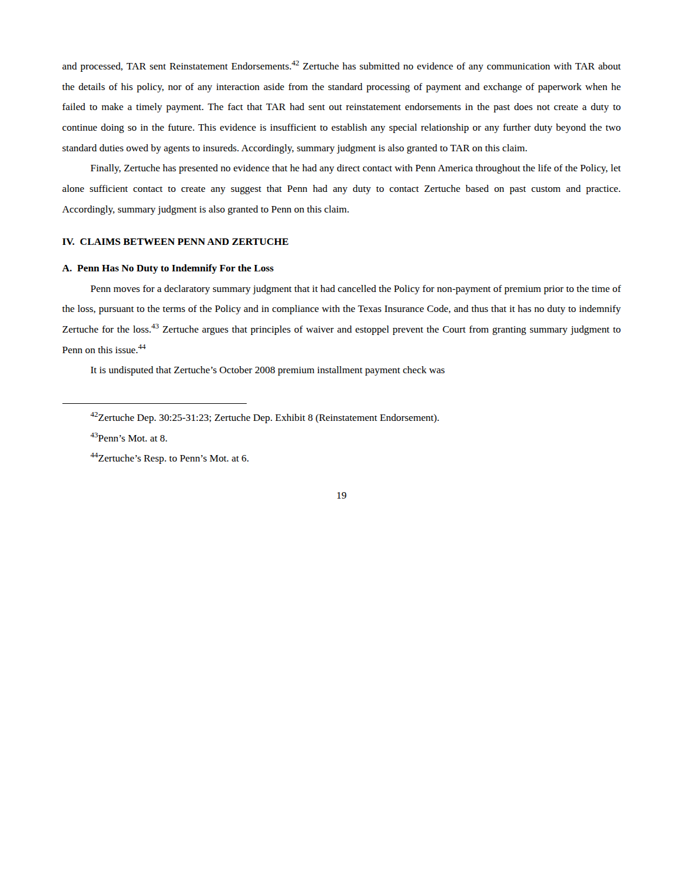and processed, TAR sent Reinstatement Endorsements.42 Zertuche has submitted no evidence of any communication with TAR about the details of his policy, nor of any interaction aside from the standard processing of payment and exchange of paperwork when he failed to make a timely payment. The fact that TAR had sent out reinstatement endorsements in the past does not create a duty to continue doing so in the future. This evidence is insufficient to establish any special relationship or any further duty beyond the two standard duties owed by agents to insureds. Accordingly, summary judgment is also granted to TAR on this claim.
Finally, Zertuche has presented no evidence that he had any direct contact with Penn America throughout the life of the Policy, let alone sufficient contact to create any suggest that Penn had any duty to contact Zertuche based on past custom and practice. Accordingly, summary judgment is also granted to Penn on this claim.
IV. CLAIMS BETWEEN PENN AND ZERTUCHE
A. Penn Has No Duty to Indemnify For the Loss
Penn moves for a declaratory summary judgment that it had cancelled the Policy for non-payment of premium prior to the time of the loss, pursuant to the terms of the Policy and in compliance with the Texas Insurance Code, and thus that it has no duty to indemnify Zertuche for the loss.43 Zertuche argues that principles of waiver and estoppel prevent the Court from granting summary judgment to Penn on this issue.44
It is undisputed that Zertuche’s October 2008 premium installment payment check was
42Zertuche Dep. 30:25-31:23; Zertuche Dep. Exhibit 8 (Reinstatement Endorsement).
43Penn’s Mot. at 8.
44Zertuche’s Resp. to Penn’s Mot. at 6.
19